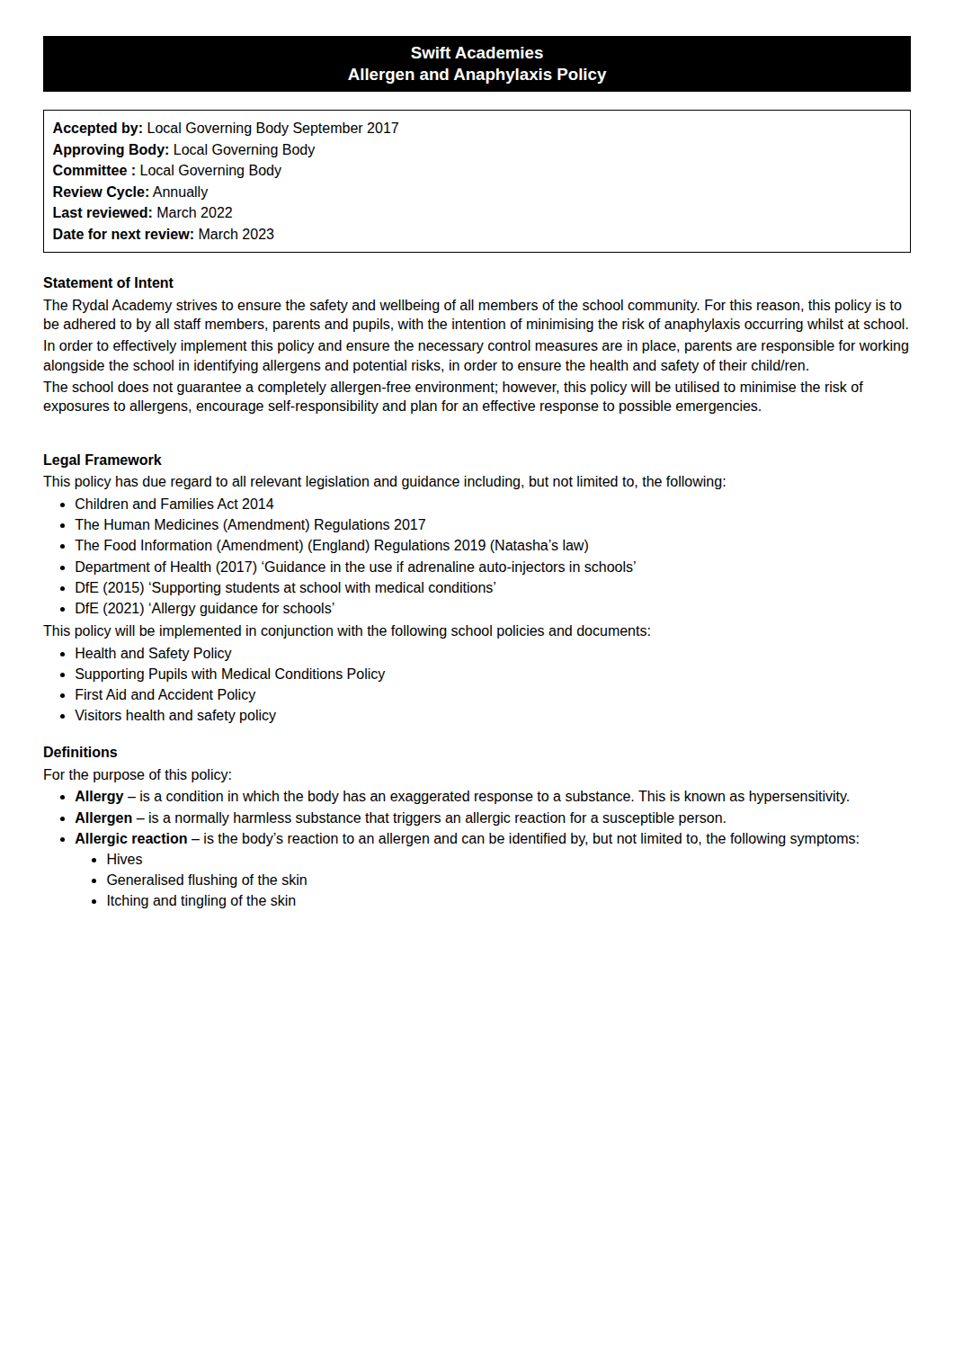Swift Academies
Allergen and Anaphylaxis Policy
Accepted by: Local Governing Body September 2017
Approving Body: Local Governing Body
Committee : Local Governing Body
Review Cycle: Annually
Last reviewed: March 2022
Date for next review: March 2023
Statement of Intent
The Rydal Academy strives to ensure the safety and wellbeing of all members of the school community. For this reason, this policy is to be adhered to by all staff members, parents and pupils, with the intention of minimising the risk of anaphylaxis occurring whilst at school.
In order to effectively implement this policy and ensure the necessary control measures are in place, parents are responsible for working alongside the school in identifying allergens and potential risks, in order to ensure the health and safety of their child/ren.
The school does not guarantee a completely allergen-free environment; however, this policy will be utilised to minimise the risk of exposures to allergens, encourage self-responsibility and plan for an effective response to possible emergencies.
Legal Framework
This policy has due regard to all relevant legislation and guidance including, but not limited to, the following:
Children and Families Act 2014
The Human Medicines (Amendment) Regulations 2017
The Food Information (Amendment) (England) Regulations 2019 (Natasha’s law)
Department of Health (2017) ‘Guidance in the use if adrenaline auto-injectors in schools’
DfE (2015) ‘Supporting students at school with medical conditions’
DfE (2021) ‘Allergy guidance for schools’
This policy will be implemented in conjunction with the following school policies and documents:
Health and Safety Policy
Supporting Pupils with Medical Conditions Policy
First Aid and Accident Policy
Visitors health and safety policy
Definitions
For the purpose of this policy:
Allergy – is a condition in which the body has an exaggerated response to a substance. This is known as hypersensitivity.
Allergen – is a normally harmless substance that triggers an allergic reaction for a susceptible person.
Allergic reaction – is the body’s reaction to an allergen and can be identified by, but not limited to, the following symptoms:
Hives
Generalised flushing of the skin
Itching and tingling of the skin